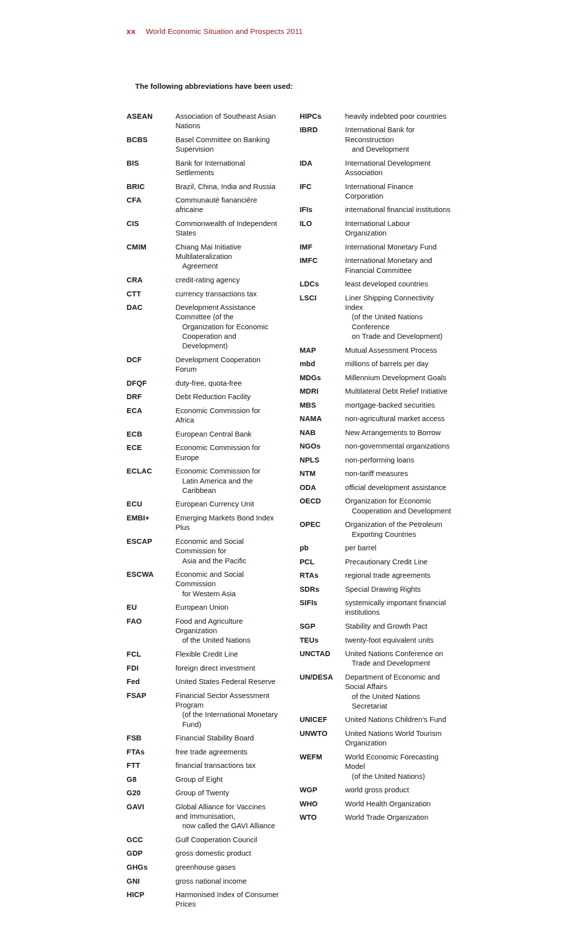xx World Economic Situation and Prospects 2011
The following abbreviations have been used:
ASEAN
Association of Southeast Asian Nations
BCBS
Basel Committee on Banking Supervision
BIS
Bank for International Settlements
BRIC
Brazil, China, India and Russia
CFA
Communauté fianancière africaine
CIS
Commonwealth of Independent States
CMIM
Chiang Mai Initiative MultilateralizationAgreement
CRA
credit-rating agency
CTT
currency transactions tax
DAC
Development Assistance Committee (of theOrganization for Economic Cooperation and Development)
DCF
Development Cooperation Forum
DFQF
duty-free, quota-free
DRF
Debt Reduction Facility
ECA
Economic Commission for Africa
ECB
European Central Bank
ECE
Economic Commission for Europe
ECLAC
Economic Commission forLatin America and the Caribbean
ECU
European Currency Unit
EMBI+
Emerging Markets Bond Index Plus
ESCAP
Economic and Social Commission forAsia and the Pacific
ESCWA
Economic and Social Commissionfor Western Asia
EU
European Union
FAO
Food and Agriculture Organizationof the United Nations
FCL
Flexible Credit Line
FDI
foreign direct investment
Fed
United States Federal Reserve
FSAP
Financial Sector Assessment Program(of the International Monetary Fund)
FSB
Financial Stability Board
FTAs
free trade agreements
FTT
financial transactions tax
G8
Group of Eight
G20
Group of Twenty
GAVI
Global Alliance for Vaccines and Immunisation,now called the GAVI Alliance
GCC
Gulf Cooperation Council
GDP
gross domestic product
GHGs
greenhouse gases
GNI
gross national income
HICP
Harmonised Index of Consumer Prices
HIPCs
heavily indebted poor countries
IBRD
International Bank for Reconstructionand Development
IDA
International Development Association
IFC
International Finance Corporation
IFIs
international financial institutions
ILO
International Labour Organization
IMF
International Monetary Fund
IMFC
International Monetary and Financial Committee
LDCs
least developed countries
LSCI
Liner Shipping Connectivity Index(of the United Nations Conference on Trade and Development)
MAP
Mutual Assessment Process
mbd
millions of barrels per day
MDGs
Millennium Development Goals
MDRI
Multilateral Debt Relief Initiative
MBS
mortgage-backed securities
NAMA
non-agricultural market access
NAB
New Arrangements to Borrow
NGOs
non-governmental organizations
NPLS
non-performing loans
NTM
non-tariff measures
ODA
official development assistance
OECD
Organization for EconomicCooperation and Development
OPEC
Organization of the PetroleumExporting Countries
pb
per barrel
PCL
Precautionary Credit Line
RTAs
regional trade agreements
SDRs
Special Drawing Rights
SIFIs
systemically important financial institutions
SGP
Stability and Growth Pact
TEUs
twenty-foot equivalent units
UNCTAD
United Nations Conference onTrade and Development
UN/DESA
Department of Economic and Social Affairsof the United Nations Secretariat
UNICEF
United Nations Children’s Fund
UNWTO
United Nations World Tourism Organization
WEFM
World Economic Forecasting Model(of the United Nations)
WGP
world gross product
WHO
World Health Organization
WTO
World Trade Organization